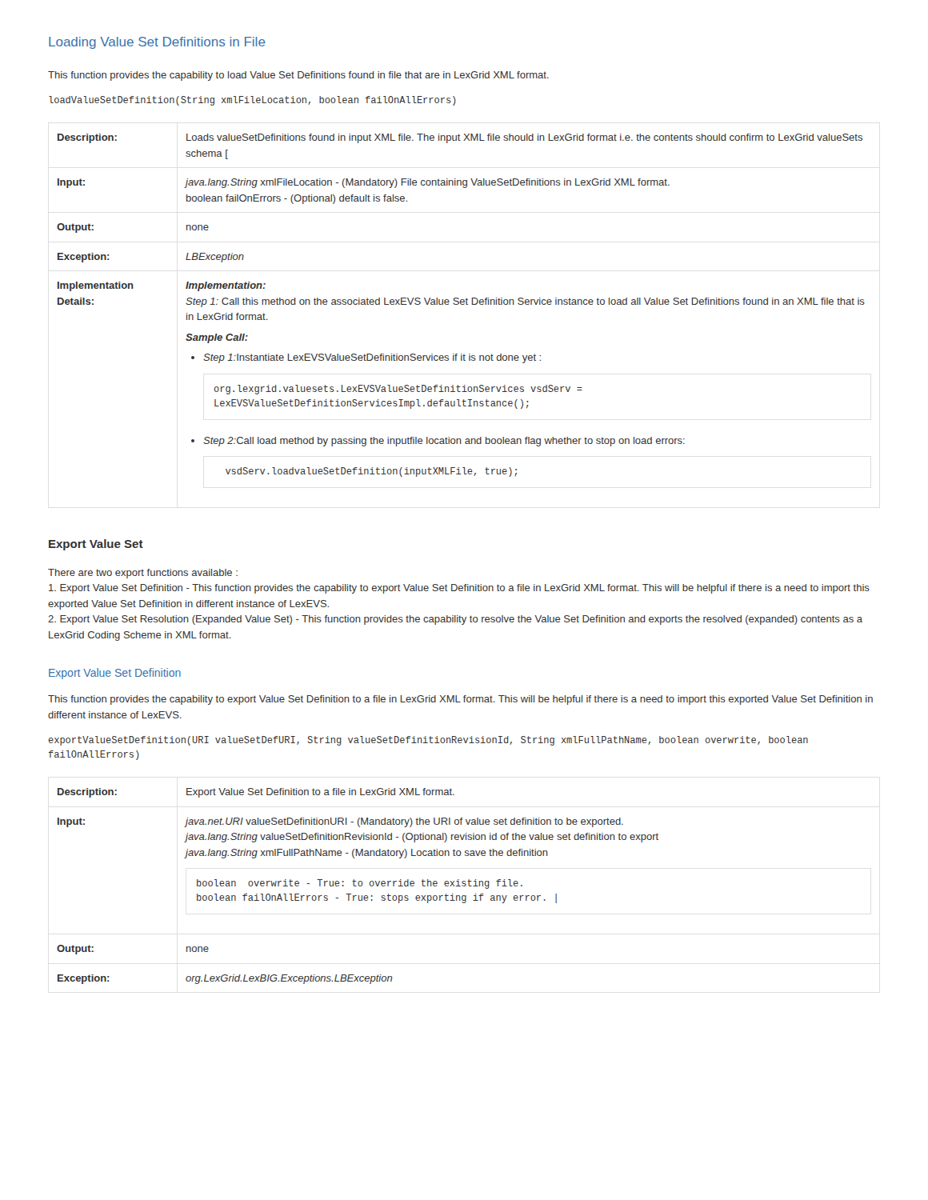Loading Value Set Definitions in File
This function provides the capability to load Value Set Definitions found in file that are in LexGrid XML format.
loadValueSetDefinition(String xmlFileLocation, boolean failOnAllErrors)
| Description: | Loads valueSetDefinitions found in input XML file. The input XML file should in LexGrid format i.e. the contents should confirm to LexGrid valueSets schema [ |
| Input: | java.lang.String xmlFileLocation - (Mandatory) File containing ValueSetDefinitions in LexGrid XML format. boolean failOnErrors - (Optional) default is false. |
| Output: | none |
| Exception: | LBException |
| Implementation Details: | Implementation: Step 1: Call this method on the associated LexEVS Value Set Definition Service instance to load all Value Set Definitions found in an XML file that is in LexGrid format. Sample Call: Step 1: Instantiate LexEVSValueSetDefinitionServices if it is not done yet : org.lexgrid.valuesets.LexEVSValueSetDefinitionServices vsdServ = LexEVSValueSetDefinitionServicesImpl.defaultInstance(); Step 2: Call load method by passing the inputfile location and boolean flag whether to stop on load errors: vsdServ.loadvalueSetDefinition(inputXMLFile, true); |
Export Value Set
There are two export functions available :
1. Export Value Set Definition - This function provides the capability to export Value Set Definition to a file in LexGrid XML format. This will be helpful if there is a need to import this exported Value Set Definition in different instance of LexEVS.
2. Export Value Set Resolution (Expanded Value Set) - This function provides the capability to resolve the Value Set Definition and exports the resolved (expanded) contents as a LexGrid Coding Scheme in XML format.
Export Value Set Definition
This function provides the capability to export Value Set Definition to a file in LexGrid XML format. This will be helpful if there is a need to import this exported Value Set Definition in different instance of LexEVS.
exportValueSetDefinition(URI valueSetDefURI, String valueSetDefinitionRevisionId, String xmlFullPathName, boolean overwrite, boolean failOnAllErrors)
| Description: | Export Value Set Definition to a file in LexGrid XML format. |
| Input: | java.net.URI valueSetDefinitionURI - (Mandatory) the URI of value set definition to be exported. java.lang.String valueSetDefinitionRevisionId - (Optional) revision id of the value set definition to export java.lang.String xmlFullPathName - (Mandatory) Location to save the definition boolean overwrite - True: to override the existing file. boolean failOnAllErrors - True: stops exporting if any error. / |
| Output: | none |
| Exception: | org.LexGrid.LexBIG.Exceptions.LBException |